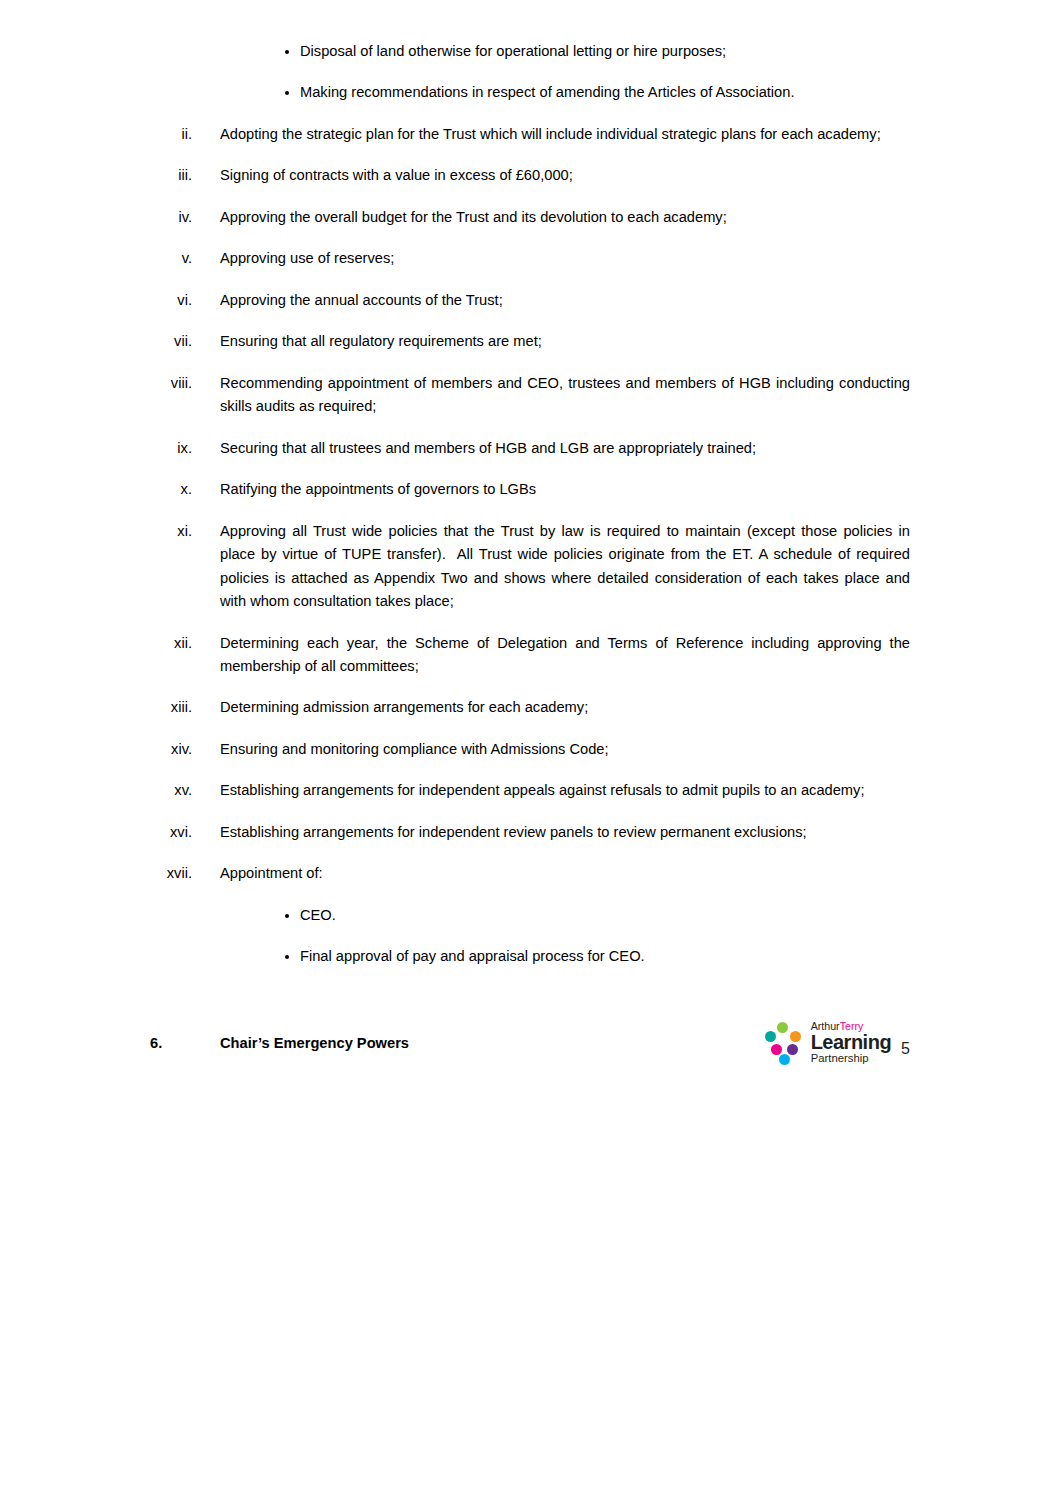Disposal of land otherwise for operational letting or hire purposes;
Making recommendations in respect of amending the Articles of Association.
ii.
Adopting the strategic plan for the Trust which will include individual strategic plans for each academy;
iii.
Signing of contracts with a value in excess of £60,000;
iv.
Approving the overall budget for the Trust and its devolution to each academy;
v.
Approving use of reserves;
vi.
Approving the annual accounts of the Trust;
vii.
Ensuring that all regulatory requirements are met;
viii.
Recommending appointment of members and CEO, trustees and members of HGB including conducting skills audits as required;
ix.
Securing that all trustees and members of HGB and LGB are appropriately trained;
x.
Ratifying the appointments of governors to LGBs
xi.
Approving all Trust wide policies that the Trust by law is required to maintain (except those policies in place by virtue of TUPE transfer). All Trust wide policies originate from the ET. A schedule of required policies is attached as Appendix Two and shows where detailed consideration of each takes place and with whom consultation takes place;
xii.
Determining each year, the Scheme of Delegation and Terms of Reference including approving the membership of all committees;
xiii.
Determining admission arrangements for each academy;
xiv.
Ensuring and monitoring compliance with Admissions Code;
xv.
Establishing arrangements for independent appeals against refusals to admit pupils to an academy;
xvi.
Establishing arrangements for independent review panels to review permanent exclusions;
xvii.
Appointment of:
CEO.
Final approval of pay and appraisal process for CEO.
6.
Chair’s Emergency Powers
ArthurTerry
Learning
Partnership
5